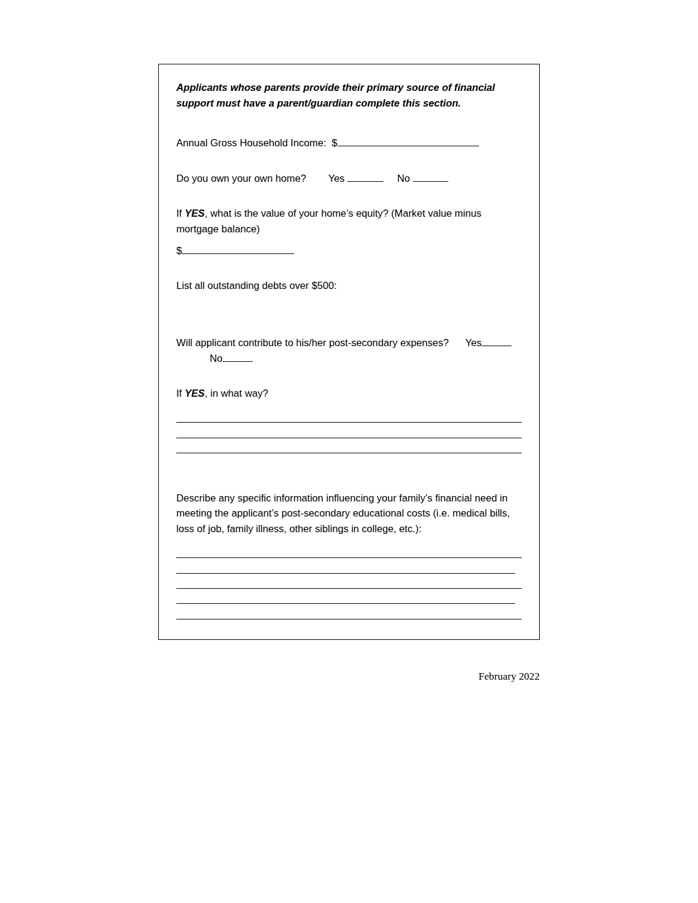Applicants whose parents provide their primary source of financial support must have a parent/guardian complete this section.
Annual Gross Household Income: $
Do you own your own home? Yes No
If YES, what is the value of your home’s equity? (Market value minus mortgage balance)
$
List all outstanding debts over $500:
Will applicant contribute to his/her post-secondary expenses? Yes No
If YES, in what way?
Describe any specific information influencing your family’s financial need in meeting the applicant’s post-secondary educational costs (i.e. medical bills, loss of job, family illness, other siblings in college, etc.):
February 2022